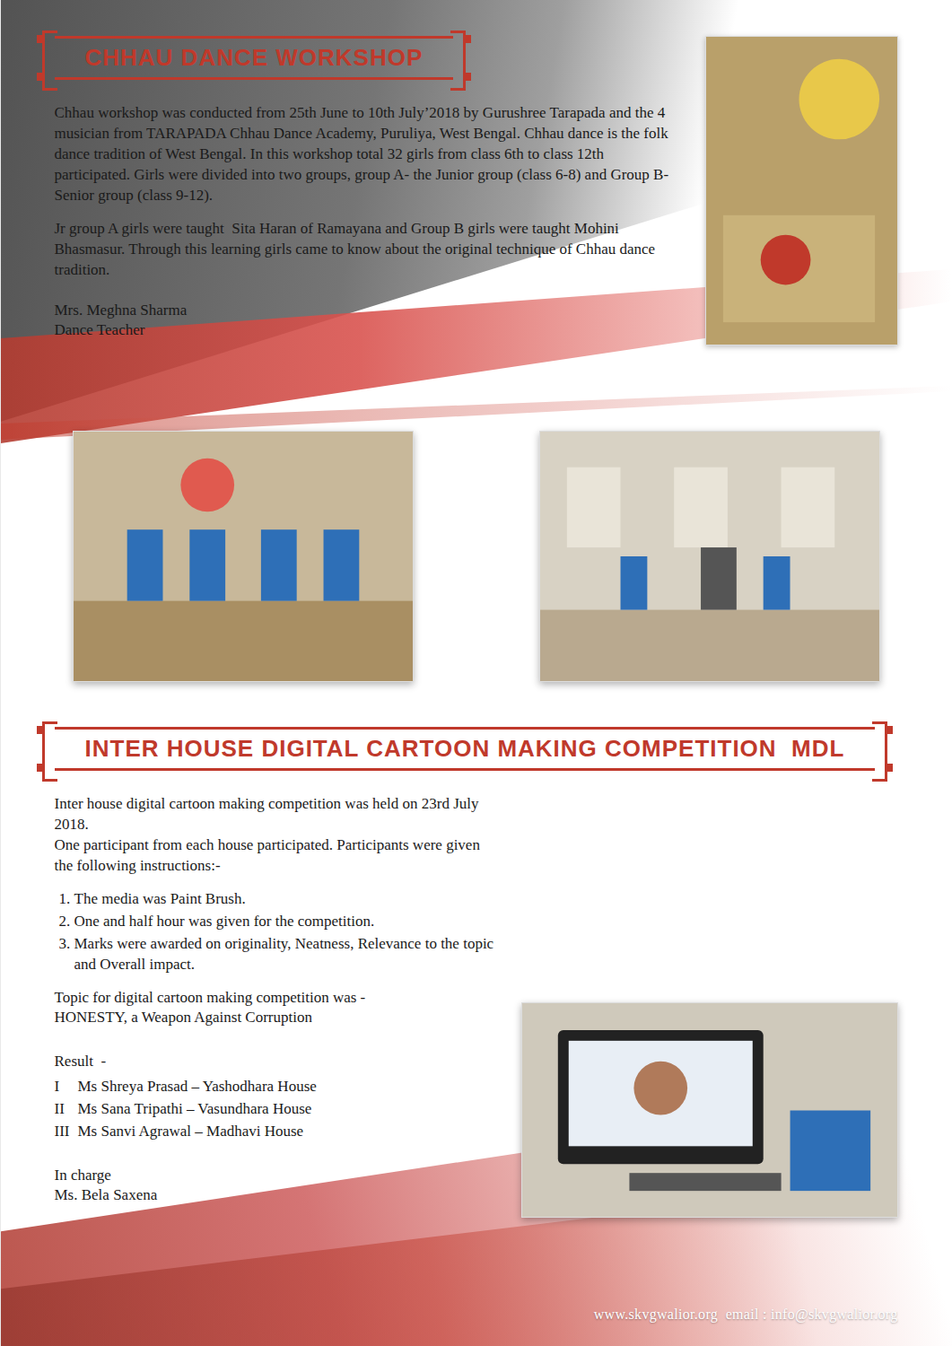Chhau Dance Workshop
Chhau workshop was conducted from 25th June to 10th July’2018 by Gurushree Tarapada and the 4 musician from TARAPADA Chhau Dance Academy, Puruliya, West Bengal. Chhau dance is the folk dance tradition of West Bengal. In this workshop total 32 girls from class 6th to class 12th participated. Girls were divided into two groups, group A- the Junior group (class 6-8) and Group B- Senior group (class 9-12).
Jr group A girls were taught Sita Haran of Ramayana and Group B girls were taught Mohini Bhasmasur. Through this learning girls came to know about the original technique of Chhau dance tradition.
Mrs. Meghna Sharma
Dance Teacher
Inter House Digital Cartoon Making Competition MDL
Inter house digital cartoon making competition was held on 23rd July 2018.
One participant from each house participated. Participants were given the following instructions:-
The media was Paint Brush.
One and half hour was given for the competition.
Marks were awarded on originality, Neatness, Relevance to the topic and Overall impact.
Topic for digital cartoon making competition was -
HONESTY, a Weapon Against Corruption
Result -
IMs Shreya Prasad – Yashodhara House
IIMs Sana Tripathi – Vasundhara House
IIIMs Sanvi Agrawal – Madhavi House
In charge
Ms. Bela Saxena
www.skvgwalior.org email : info@skvgwalior.org